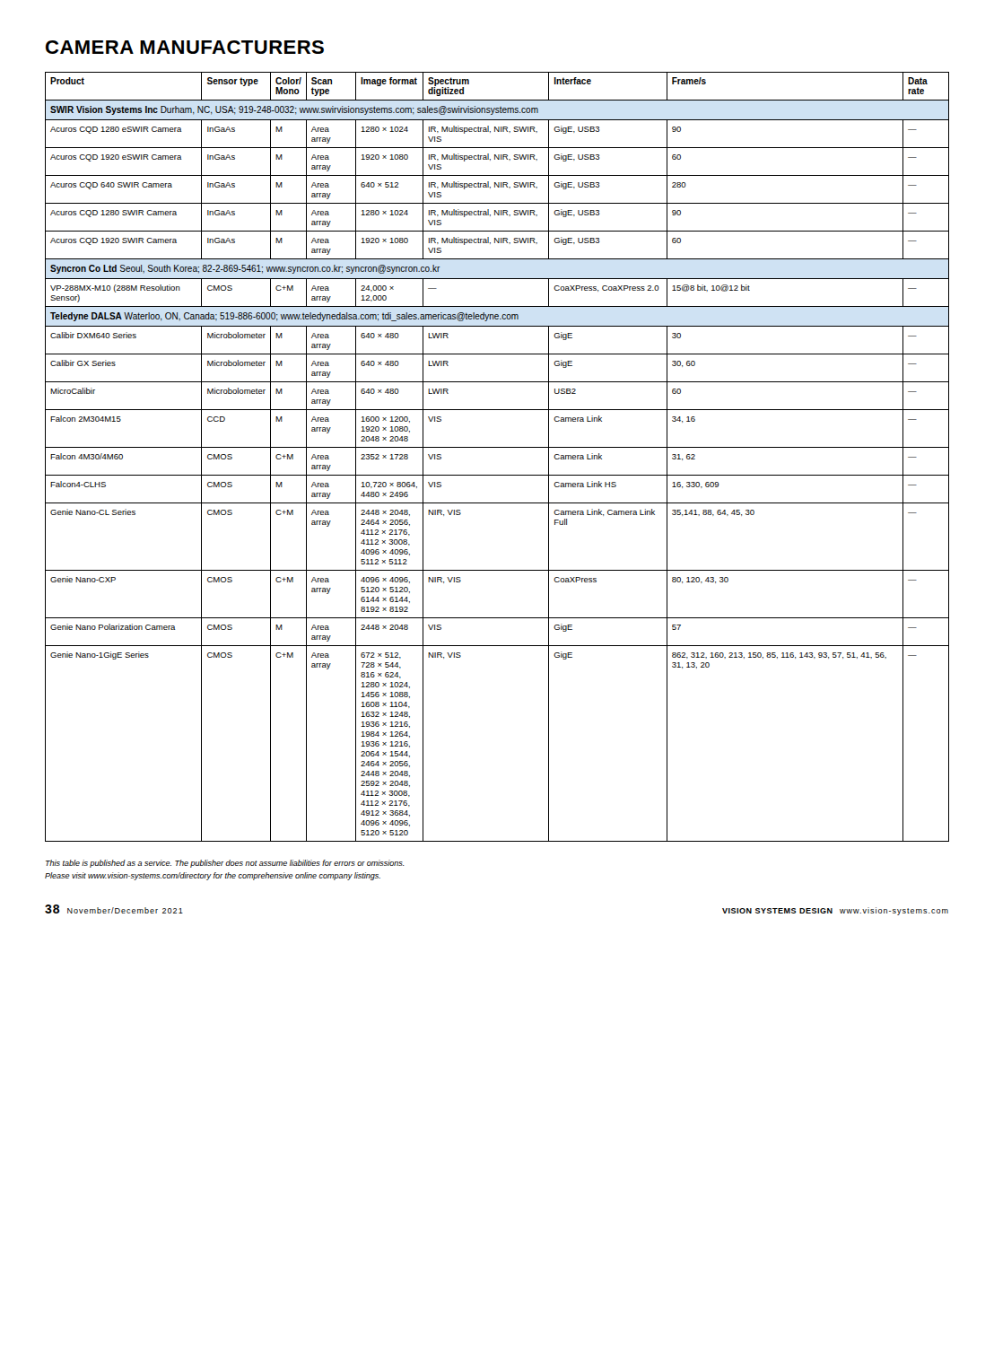CAMERA MANUFACTURERS
| Product | Sensor type | Color/ Mono | Scan type | Image format | Spectrum digitized | Interface | Frame/s | Data rate |
| --- | --- | --- | --- | --- | --- | --- | --- | --- |
| SWIR Vision Systems Inc Durham, NC, USA; 919-248-0032; www.swirvisionsystems.com; sales@swirvisionsystems.com |
| Acuros CQD 1280 eSWIR Camera | InGaAs | M | Area array | 1280 × 1024 | IR, Multispectral, NIR, SWIR, VIS | GigE, USB3 | 90 | — |
| Acuros CQD 1920 eSWIR Camera | InGaAs | M | Area array | 1920 × 1080 | IR, Multispectral, NIR, SWIR, VIS | GigE, USB3 | 60 | — |
| Acuros CQD 640 SWIR Camera | InGaAs | M | Area array | 640 × 512 | IR, Multispectral, NIR, SWIR, VIS | GigE, USB3 | 280 | — |
| Acuros CQD 1280 SWIR Camera | InGaAs | M | Area array | 1280 × 1024 | IR, Multispectral, NIR, SWIR, VIS | GigE, USB3 | 90 | — |
| Acuros CQD 1920 SWIR Camera | InGaAs | M | Area array | 1920 × 1080 | IR, Multispectral, NIR, SWIR, VIS | GigE, USB3 | 60 | — |
| Syncron Co Ltd Seoul, South Korea; 82-2-869-5461; www.syncron.co.kr; syncron@syncron.co.kr |
| VP-288MX-M10 (288M Resolution Sensor) | CMOS | C+M | Area array | 24,000 × 12,000 | — | CoaXPress, CoaXPress 2.0 | 15@8 bit, 10@12 bit | — |
| Teledyne DALSA Waterloo, ON, Canada; 519-886-6000; www.teledynedalsa.com; tdi_sales.americas@teledyne.com |
| Calibir DXM640 Series | Microbolometer | M | Area array | 640 × 480 | LWIR | GigE | 30 | — |
| Calibir GX Series | Microbolometer | M | Area array | 640 × 480 | LWIR | GigE | 30, 60 | — |
| MicroCalibir | Microbolometer | M | Area array | 640 × 480 | LWIR | USB2 | 60 | — |
| Falcon 2M304M15 | CCD | M | Area array | 1600 × 1200, 1920 × 1080, 2048 × 2048 | VIS | Camera Link | 34, 16 | — |
| Falcon 4M30/4M60 | CMOS | C+M | Area array | 2352 × 1728 | VIS | Camera Link | 31, 62 | — |
| Falcon4-CLHS | CMOS | M | Area array | 10,720 × 8064, 4480 × 2496 | VIS | Camera Link HS | 16, 330, 609 | — |
| Genie Nano-CL Series | CMOS | C+M | Area array | 2448 × 2048, 2464 × 2056, 4112 × 2176, 4112 × 3008, 4096 × 4096, 5112 × 5112 | NIR, VIS | Camera Link, Camera Link Full | 35,141, 88, 64, 45, 30 | — |
| Genie Nano-CXP | CMOS | C+M | Area array | 4096 × 4096, 5120 × 5120, 6144 × 6144, 8192 × 8192 | NIR, VIS | CoaXPress | 80, 120, 43, 30 | — |
| Genie Nano Polarization Camera | CMOS | M | Area array | 2448 × 2048 | VIS | GigE | 57 | — |
| Genie Nano-1GigE Series | CMOS | C+M | Area array | 672 × 512, 728 × 544, 816 × 624, 1280 × 1024, 1456 × 1088, 1608 × 1104, 1632 × 1248, 1936 × 1216, 1984 × 1264, 1936 × 1216, 2064 × 1544, 2464 × 2056, 2448 × 2048, 2592 × 2048, 4112 × 3008, 4112 × 2176, 4912 × 3684, 4096 × 4096, 5120 × 5120 | NIR, VIS | GigE | 862, 312, 160, 213, 150, 85, 116, 143, 93, 57, 51, 41, 56, 31, 13, 20 | — |
This table is published as a service. The publisher does not assume liabilities for errors or omissions.
Please visit www.vision-systems.com/directory for the comprehensive online company listings.
38 November/December 2021
VISION SYSTEMS DESIGN www.vision-systems.com